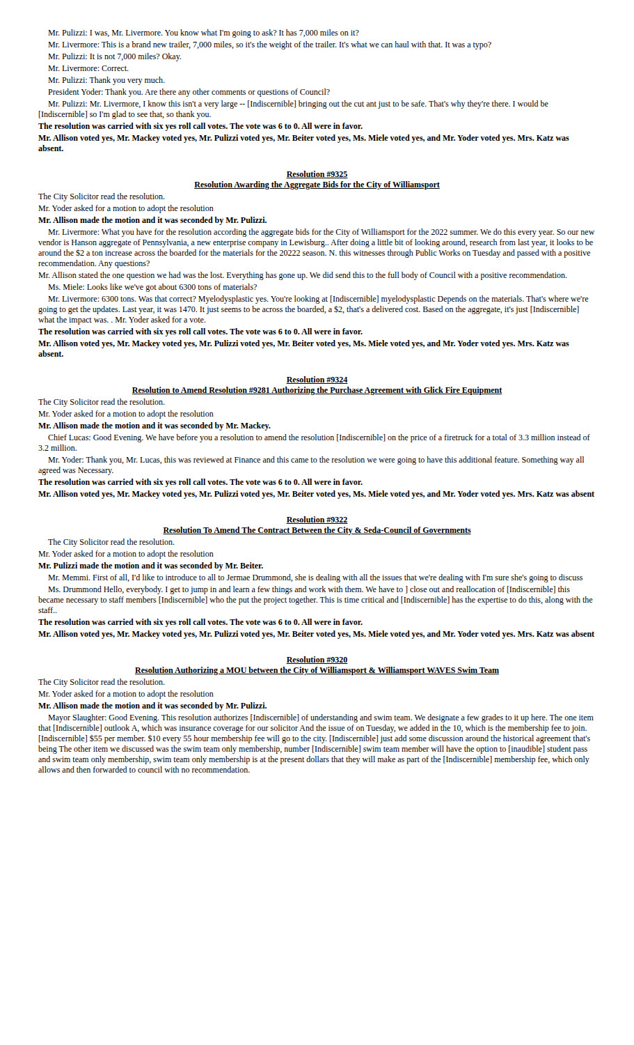Mr. Pulizzi: I was, Mr. Livermore. You know what I'm going to ask? It has 7,000 miles on it?
Mr. Livermore: This is a brand new trailer, 7,000 miles, so it's the weight of the trailer. It's what we can haul with that. It was a typo?
Mr. Pulizzi: It is not 7,000 miles? Okay.
Mr. Livermore: Correct.
Mr. Pulizzi: Thank you very much.
President Yoder: Thank you. Are there any other comments or questions of Council?
Mr. Pulizzi: Mr. Livermore, I know this isn't a very large -- [Indiscernible] bringing out the cut ant just to be safe. That's why they're there. I would be [Indiscernible] so I'm glad to see that, so thank you.
The resolution was carried with six yes roll call votes. The vote was 6 to 0. All were in favor.
Mr. Allison voted yes, Mr. Mackey voted yes, Mr. Pulizzi voted yes, Mr. Beiter voted yes, Ms. Miele voted yes, and Mr. Yoder voted yes. Mrs. Katz was absent.
Resolution #9325
Resolution Awarding the Aggregate Bids for the City of Williamsport
The City Solicitor read the resolution.
Mr. Yoder asked for a motion to adopt the resolution
Mr. Allison made the motion and it was seconded by Mr. Pulizzi.
Mr. Livermore: What you have for the resolution according the aggregate bids for the City of Williamsport for the 2022 summer. We do this every year. So our new vendor is Hanson aggregate of Pennsylvania, a new enterprise company in Lewisburg.. After doing a little bit of looking around, research from last year, it looks to be around the $2 a ton increase across the boarded for the materials for the 20222 season. N. this witnesses through Public Works on Tuesday and passed with a positive recommendation. Any questions?
Mr. Allison stated the one question we had was the lost. Everything has gone up. We did send this to the full body of Council with a positive recommendation.
Ms. Miele: Looks like we've got about 6300 tons of materials?
Mr. Livermore: 6300 tons. Was that correct? Myelodysplastic yes. You're looking at [Indiscernible] myelodysplastic Depends on the materials. That's where we're going to get the updates. Last year, it was 1470. It just seems to be across the boarded, a $2, that's a delivered cost. Based on the aggregate, it's just [Indiscernible] what the impact was. . Mr. Yoder asked for a vote.
The resolution was carried with six yes roll call votes. The vote was 6 to 0. All were in favor.
Mr. Allison voted yes, Mr. Mackey voted yes, Mr. Pulizzi voted yes, Mr. Beiter voted yes, Ms. Miele voted yes, and Mr. Yoder voted yes. Mrs. Katz was absent.
Resolution #9324
Resolution to Amend Resolution #9281 Authorizing the Purchase Agreement with Glick Fire Equipment
The City Solicitor read the resolution.
Mr. Yoder asked for a motion to adopt the resolution
Mr. Allison made the motion and it was seconded by Mr. Mackey.
Chief Lucas: Good Evening. We have before you a resolution to amend the resolution [Indiscernible] on the price of a firetruck for a total of 3.3 million instead of 3.2 million.
Mr. Yoder: Thank you, Mr. Lucas, this was reviewed at Finance and this came to the resolution we were going to have this additional feature. Something way all agreed was Necessary.
The resolution was carried with six yes roll call votes. The vote was 6 to 0. All were in favor.
Mr. Allison voted yes, Mr. Mackey voted yes, Mr. Pulizzi voted yes, Mr. Beiter voted yes, Ms. Miele voted yes, and Mr. Yoder voted yes. Mrs. Katz was absent
Resolution #9322
Resolution To Amend The Contract Between the City & Seda-Council of Governments
The City Solicitor read the resolution.
Mr. Yoder asked for a motion to adopt the resolution
Mr. Pulizzi made the motion and it was seconded by Mr. Beiter.
Mr. Memmi. First of all, I'd like to introduce to all to Jermae Drummond, she is dealing with all the issues that we're dealing with I'm sure she's going to discuss
Ms. Drummond Hello, everybody. I get to jump in and learn a few things and work with them. We have to ] close out and reallocation of [Indiscernible] this became necessary to staff members [Indiscernible] who the put the project together. This is time critical and [Indiscernible] has the expertise to do this, along with the staff..
The resolution was carried with six yes roll call votes. The vote was 6 to 0. All were in favor.
Mr. Allison voted yes, Mr. Mackey voted yes, Mr. Pulizzi voted yes, Mr. Beiter voted yes, Ms. Miele voted yes, and Mr. Yoder voted yes. Mrs. Katz was absent
Resolution #9320
Resolution Authorizing a MOU between the City of Williamsport & Williamsport WAVES Swim Team
The City Solicitor read the resolution.
Mr. Yoder asked for a motion to adopt the resolution
Mr. Allison made the motion and it was seconded by Mr. Pulizzi.
Mayor Slaughter: Good Evening. This resolution authorizes [Indiscernible] of understanding and swim team. We designate a few grades to it up here. The one item that [Indiscernible] outlook A, which was insurance coverage for our solicitor And the issue of on Tuesday, we added in the 10, which is the membership fee to join. [Indiscernible] $55 per member. $10 every 55 hour membership fee will go to the city. [Indiscernible] just add some discussion around the historical agreement that's being The other item we discussed was the swim team only membership, number [Indiscernible] swim team member will have the option to [inaudible] student pass and swim team only membership, swim team only membership is at the present dollars that they will make as part of the [Indiscernible] membership fee, which only allows and then forwarded to council with no recommendation.